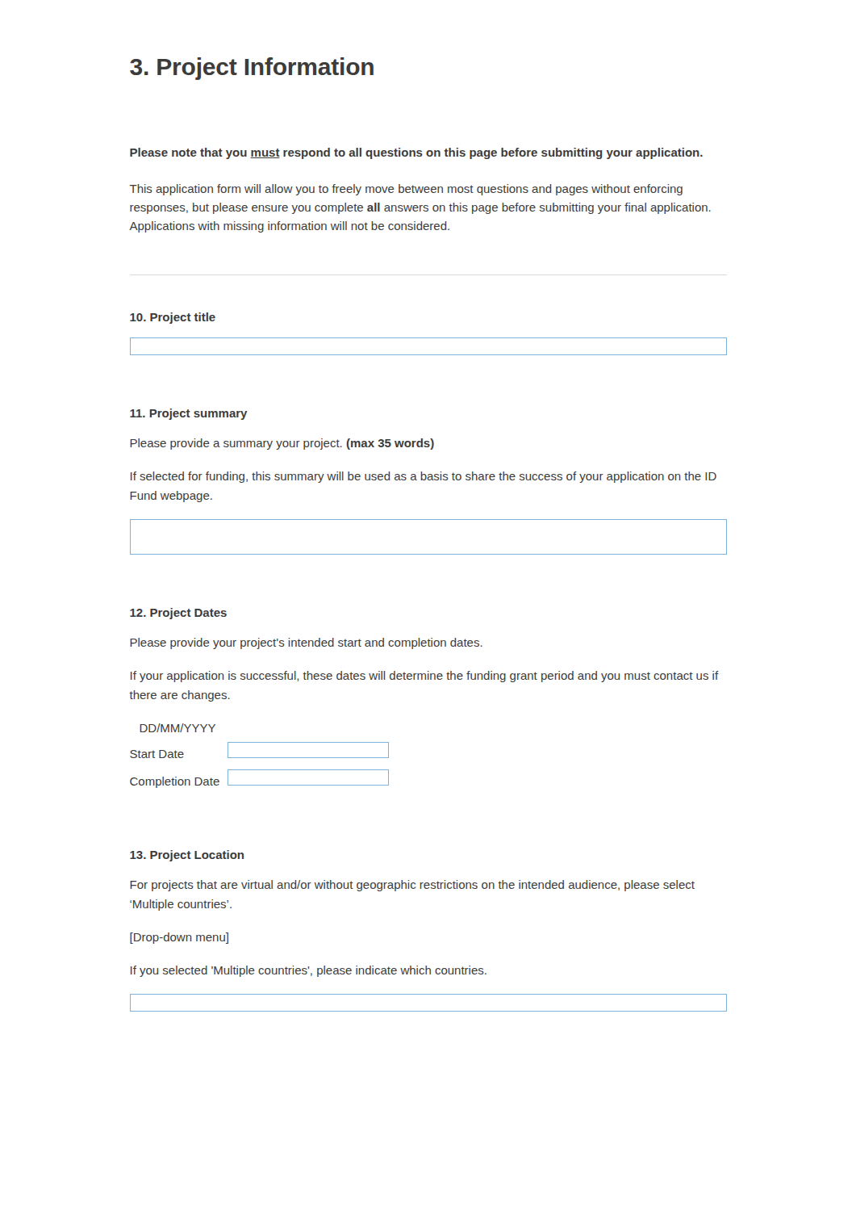3. Project Information
Please note that you must respond to all questions on this page before submitting your application.
This application form will allow you to freely move between most questions and pages without enforcing responses, but please ensure you complete all answers on this page before submitting your final application. Applications with missing information will not be considered.
10. Project title
11. Project summary
Please provide a summary your project. (max 35 words)
If selected for funding, this summary will be used as a basis to share the success of your application on the ID Fund webpage.
12. Project Dates
Please provide your project's intended start and completion dates.
If your application is successful, these dates will determine the funding grant period and you must contact us if there are changes.
DD/MM/YYYY
| Start Date | |
| Completion Date | |
13. Project Location
For projects that are virtual and/or without geographic restrictions on the intended audience, please select ‘Multiple countries’.
[Drop-down menu]
If you selected 'Multiple countries', please indicate which countries.